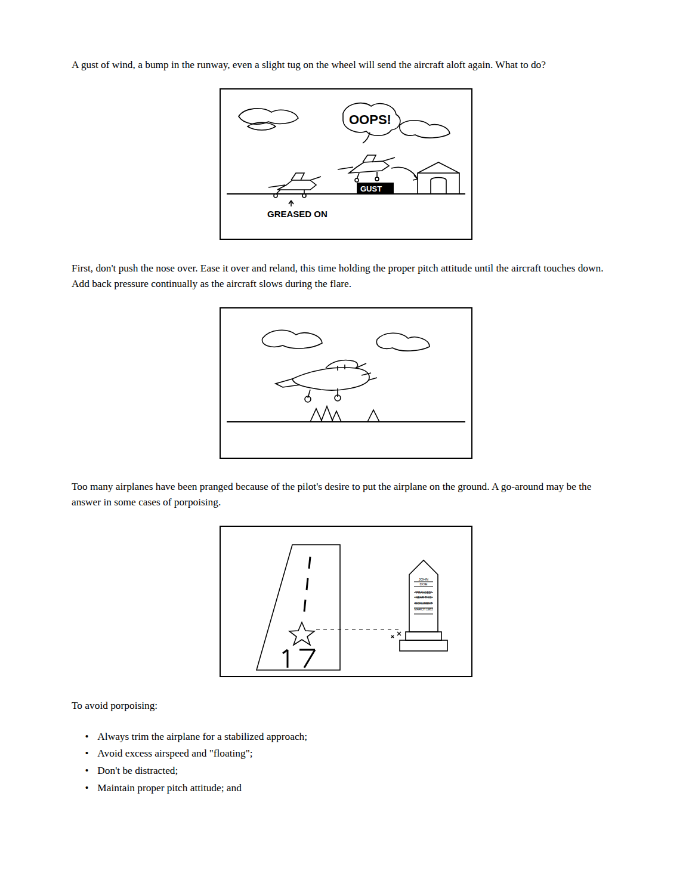A gust of wind, a bump in the runway, even a slight tug on the wheel will send the aircraft aloft again. What to do?
OOPS! GUST GREASED ON
First, don't push the nose over. Ease it over and reland, this time holding the proper pitch attitude until the aircraft touches down. Add back pressure continually as the aircraft slows during the flare.
Too many airplanes have been pranged because of the pilot's desire to put the airplane on the ground. A go-around may be the answer in some cases of porpoising.
JOHN DOE "PRANGED" NEAR THIS MONUMENT MARCH 1983
To avoid porpoising:
Always trim the airplane for a stabilized approach;
Avoid excess airspeed and "floating";
Don't be distracted;
Maintain proper pitch attitude; and